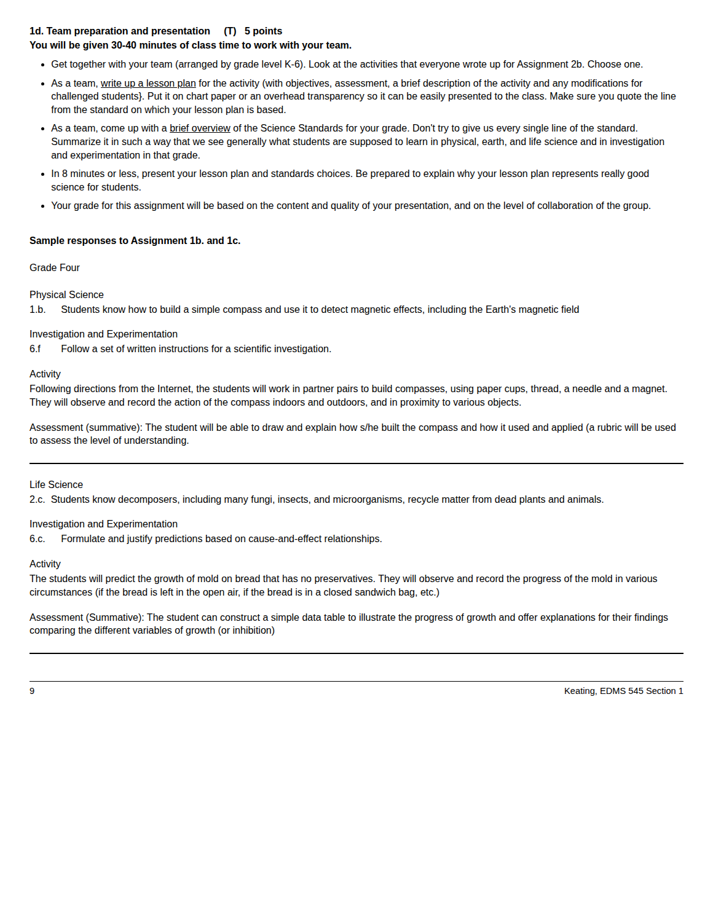1d. Team preparation and presentation (T) 5 points
You will be given 30-40 minutes of class time to work with your team.
Get together with your team (arranged by grade level K-6). Look at the activities that everyone wrote up for Assignment 2b. Choose one.
As a team, write up a lesson plan for the activity (with objectives, assessment, a brief description of the activity and any modifications for challenged students}. Put it on chart paper or an overhead transparency so it can be easily presented to the class. Make sure you quote the line from the standard on which your lesson plan is based.
As a team, come up with a brief overview of the Science Standards for your grade. Don't try to give us every single line of the standard. Summarize it in such a way that we see generally what students are supposed to learn in physical, earth, and life science and in investigation and experimentation in that grade.
In 8 minutes or less, present your lesson plan and standards choices. Be prepared to explain why your lesson plan represents really good science for students.
Your grade for this assignment will be based on the content and quality of your presentation, and on the level of collaboration of the group.
Sample responses to Assignment 1b. and 1c.
Grade Four
Physical Science
1.b. Students know how to build a simple compass and use it to detect magnetic effects, including the Earth's magnetic field
Investigation and Experimentation
6.f Follow a set of written instructions for a scientific investigation.
Activity
Following directions from the Internet, the students will work in partner pairs to build compasses, using paper cups, thread, a needle and a magnet. They will observe and record the action of the compass indoors and outdoors, and in proximity to various objects.
Assessment (summative): The student will be able to draw and explain how s/he built the compass and how it used and applied (a rubric will be used to assess the level of understanding.
Life Science
2.c. Students know decomposers, including many fungi, insects, and microorganisms, recycle matter from dead plants and animals.
Investigation and Experimentation
6.c. Formulate and justify predictions based on cause-and-effect relationships.
Activity
The students will predict the growth of mold on bread that has no preservatives. They will observe and record the progress of the mold in various circumstances (if the bread is left in the open air, if the bread is in a closed sandwich bag, etc.)
Assessment (Summative): The student can construct a simple data table to illustrate the progress of growth and offer explanations for their findings comparing the different variables of growth (or inhibition)
9 Keating, EDMS 545 Section 1